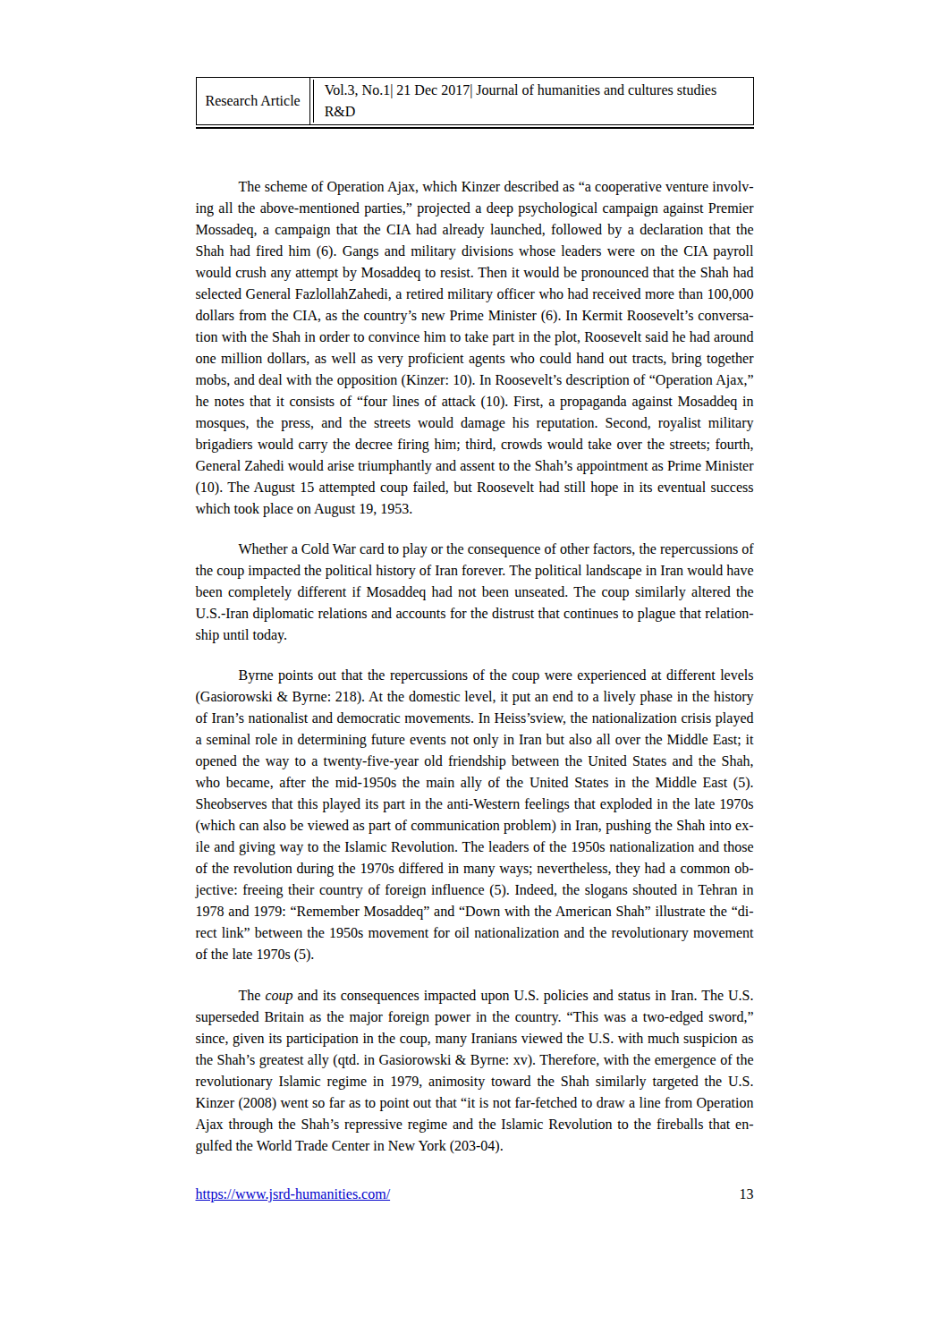Research Article
Vol.3, No.1| 21 Dec 2017| Journal of humanities and cultures studies R&D
The scheme of Operation Ajax, which Kinzer described as “a cooperative venture involving all the above-mentioned parties,” projected a deep psychological campaign against Premier Mossadeq, a campaign that the CIA had already launched, followed by a declaration that the Shah had fired him (6). Gangs and military divisions whose leaders were on the CIA payroll would crush any attempt by Mosaddeq to resist. Then it would be pronounced that the Shah had selected General FazlollahZahedi, a retired military officer who had received more than 100,000 dollars from the CIA, as the country’s new Prime Minister (6). In Kermit Roosevelt’s conversation with the Shah in order to convince him to take part in the plot, Roosevelt said he had around one million dollars, as well as very proficient agents who could hand out tracts, bring together mobs, and deal with the opposition (Kinzer: 10). In Roosevelt’s description of “Operation Ajax,” he notes that it consists of “four lines of attack (10). First, a propaganda against Mosaddeq in mosques, the press, and the streets would damage his reputation. Second, royalist military brigadiers would carry the decree firing him; third, crowds would take over the streets; fourth, General Zahedi would arise triumphantly and assent to the Shah’s appointment as Prime Minister (10). The August 15 attempted coup failed, but Roosevelt had still hope in its eventual success which took place on August 19, 1953.
Whether a Cold War card to play or the consequence of other factors, the repercussions of the coup impacted the political history of Iran forever. The political landscape in Iran would have been completely different if Mosaddeq had not been unseated. The coup similarly altered the U.S.-Iran diplomatic relations and accounts for the distrust that continues to plague that relationship until today.
Byrne points out that the repercussions of the coup were experienced at different levels (Gasiorowski & Byrne: 218). At the domestic level, it put an end to a lively phase in the history of Iran’s nationalist and democratic movements. In Heiss’sview, the nationalization crisis played a seminal role in determining future events not only in Iran but also all over the Middle East; it opened the way to a twenty-five-year old friendship between the United States and the Shah, who became, after the mid-1950s the main ally of the United States in the Middle East (5). Sheobserves that this played its part in the anti-Western feelings that exploded in the late 1970s (which can also be viewed as part of communication problem) in Iran, pushing the Shah into exile and giving way to the Islamic Revolution. The leaders of the 1950s nationalization and those of the revolution during the 1970s differed in many ways; nevertheless, they had a common objective: freeing their country of foreign influence (5). Indeed, the slogans shouted in Tehran in 1978 and 1979: “Remember Mosaddeq” and “Down with the American Shah” illustrate the “direct link” between the 1950s movement for oil nationalization and the revolutionary movement of the late 1970s (5).
The coup and its consequences impacted upon U.S. policies and status in Iran. The U.S. superseded Britain as the major foreign power in the country. “This was a two-edged sword,” since, given its participation in the coup, many Iranians viewed the U.S. with much suspicion as the Shah’s greatest ally (qtd. in Gasiorowski & Byrne: xv). Therefore, with the emergence of the revolutionary Islamic regime in 1979, animosity toward the Shah similarly targeted the U.S. Kinzer (2008) went so far as to point out that “it is not far-fetched to draw a line from Operation Ajax through the Shah’s repressive regime and the Islamic Revolution to the fireballs that engulfed the World Trade Center in New York (203-04).
https://www.jsrd-humanities.com/ 13